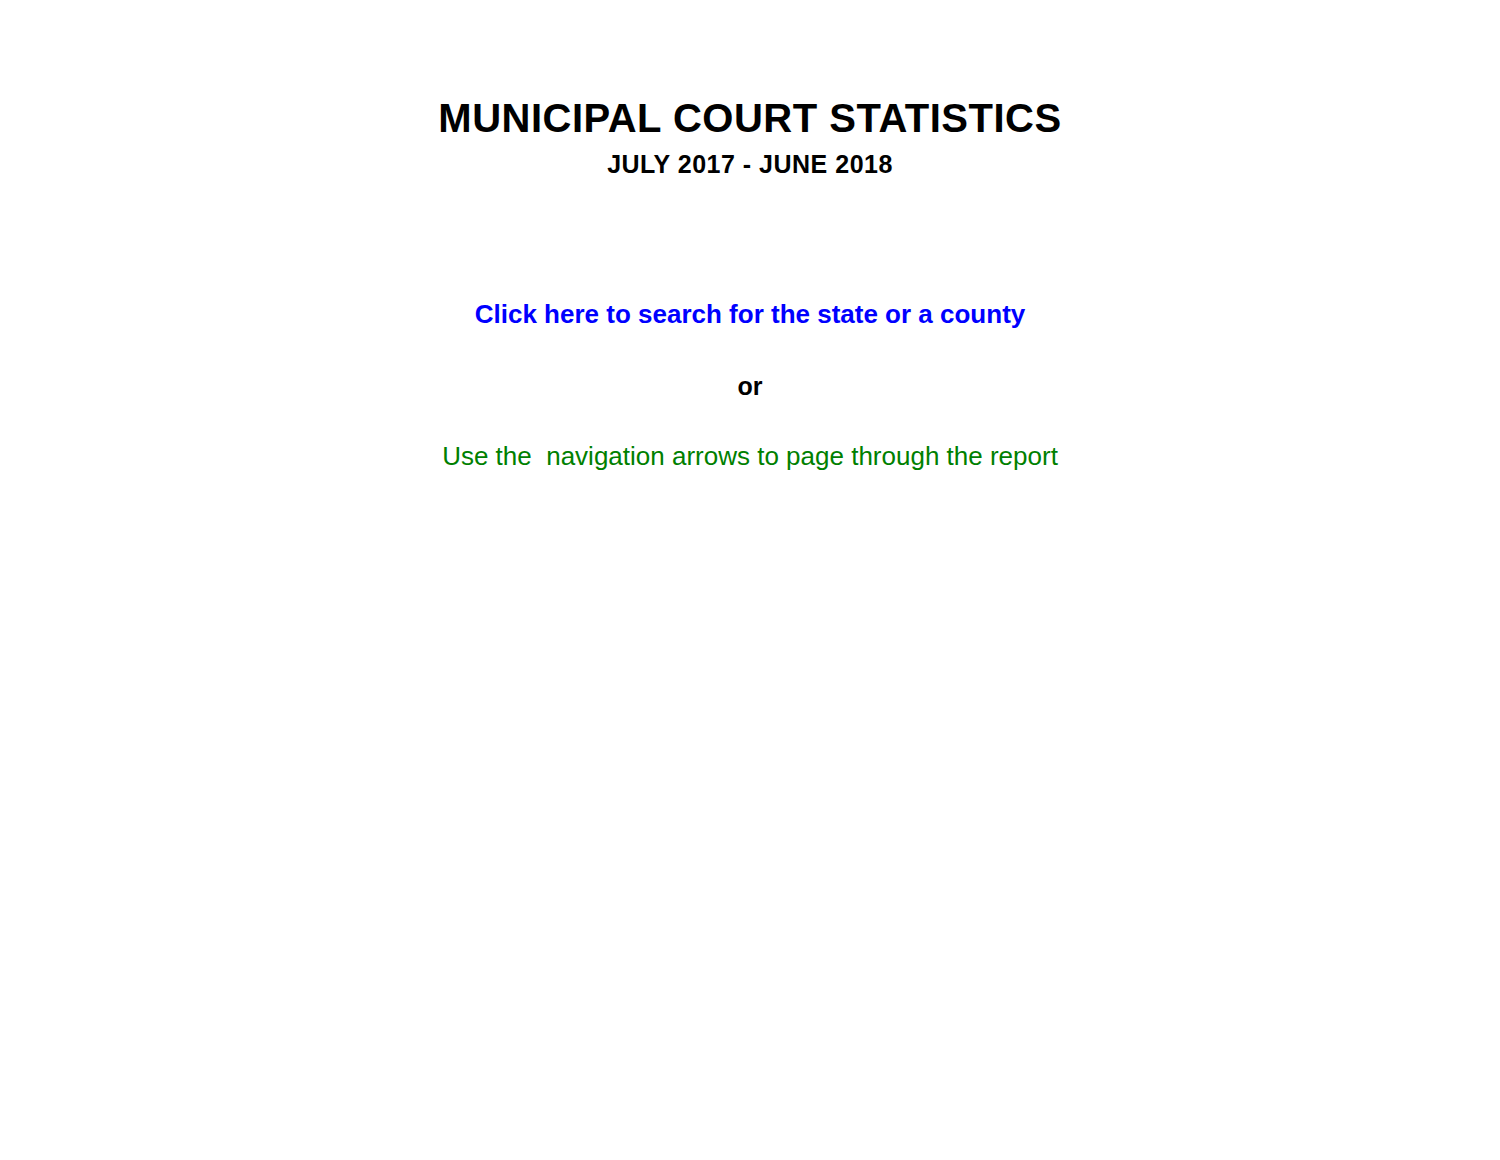MUNICIPAL COURT STATISTICS
JULY 2017 - JUNE 2018
Click here to search for the state or a county
or
Use the navigation arrows to page through the report